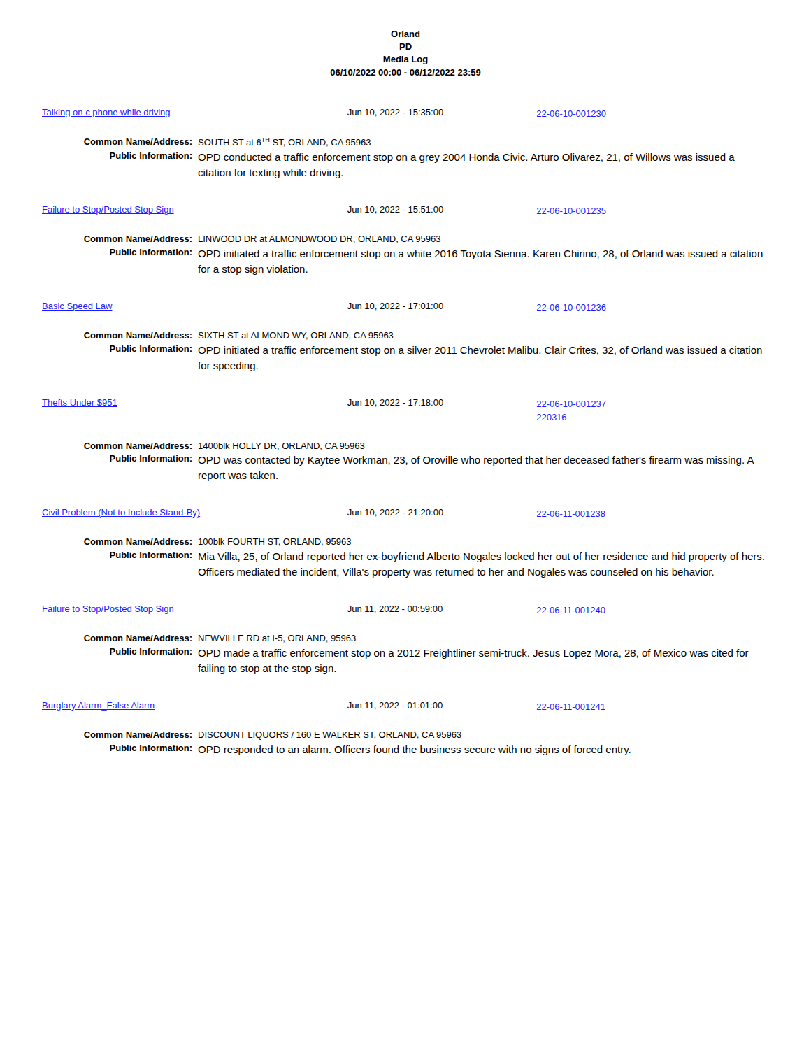Orland
PD
Media Log
06/10/2022 00:00 - 06/12/2022 23:59
Talking on c phone while driving
Jun 10, 2022 - 15:35:00
22-06-10-001230
Common Name/Address:
SOUTH ST at 6TH ST, ORLAND, CA 95963
Public Information:
OPD conducted a traffic enforcement stop on a grey 2004 Honda Civic. Arturo Olivarez, 21, of Willows was issued a citation for texting while driving.
Failure to Stop/Posted Stop Sign
Jun 10, 2022 - 15:51:00
22-06-10-001235
Common Name/Address:
LINWOOD DR at ALMONDWOOD DR, ORLAND, CA 95963
Public Information:
OPD initiated a traffic enforcement stop on a white 2016 Toyota Sienna. Karen Chirino, 28, of Orland was issued a citation for a stop sign violation.
Basic Speed Law
Jun 10, 2022 - 17:01:00
22-06-10-001236
Common Name/Address:
SIXTH ST at ALMOND WY, ORLAND, CA 95963
Public Information:
OPD initiated a traffic enforcement stop on a silver 2011 Chevrolet Malibu. Clair Crites, 32, of Orland was issued a citation for speeding.
Thefts Under $951
Jun 10, 2022 - 17:18:00
22-06-10-001237
220316
Common Name/Address:
1400blk HOLLY DR, ORLAND, CA 95963
Public Information:
OPD was contacted by Kaytee Workman, 23, of Oroville who reported that her deceased father's firearm was missing. A report was taken.
Civil Problem (Not to Include Stand-By)
Jun 10, 2022 - 21:20:00
22-06-11-001238
Common Name/Address:
100blk FOURTH ST, ORLAND, 95963
Public Information:
Mia Villa, 25, of Orland reported her ex-boyfriend Alberto Nogales locked her out of her residence and hid property of hers. Officers mediated the incident, Villa's property was returned to her and Nogales was counseled on his behavior.
Failure to Stop/Posted Stop Sign
Jun 11, 2022 - 00:59:00
22-06-11-001240
Common Name/Address:
NEWVILLE RD at I-5, ORLAND, 95963
Public Information:
OPD made a traffic enforcement stop on a 2012 Freightliner semi-truck. Jesus Lopez Mora, 28, of Mexico was cited for failing to stop at the stop sign.
Burglary Alarm_False Alarm
Jun 11, 2022 - 01:01:00
22-06-11-001241
Common Name/Address:
DISCOUNT LIQUORS / 160 E WALKER ST, ORLAND, CA 95963
Public Information:
OPD responded to an alarm. Officers found the business secure with no signs of forced entry.